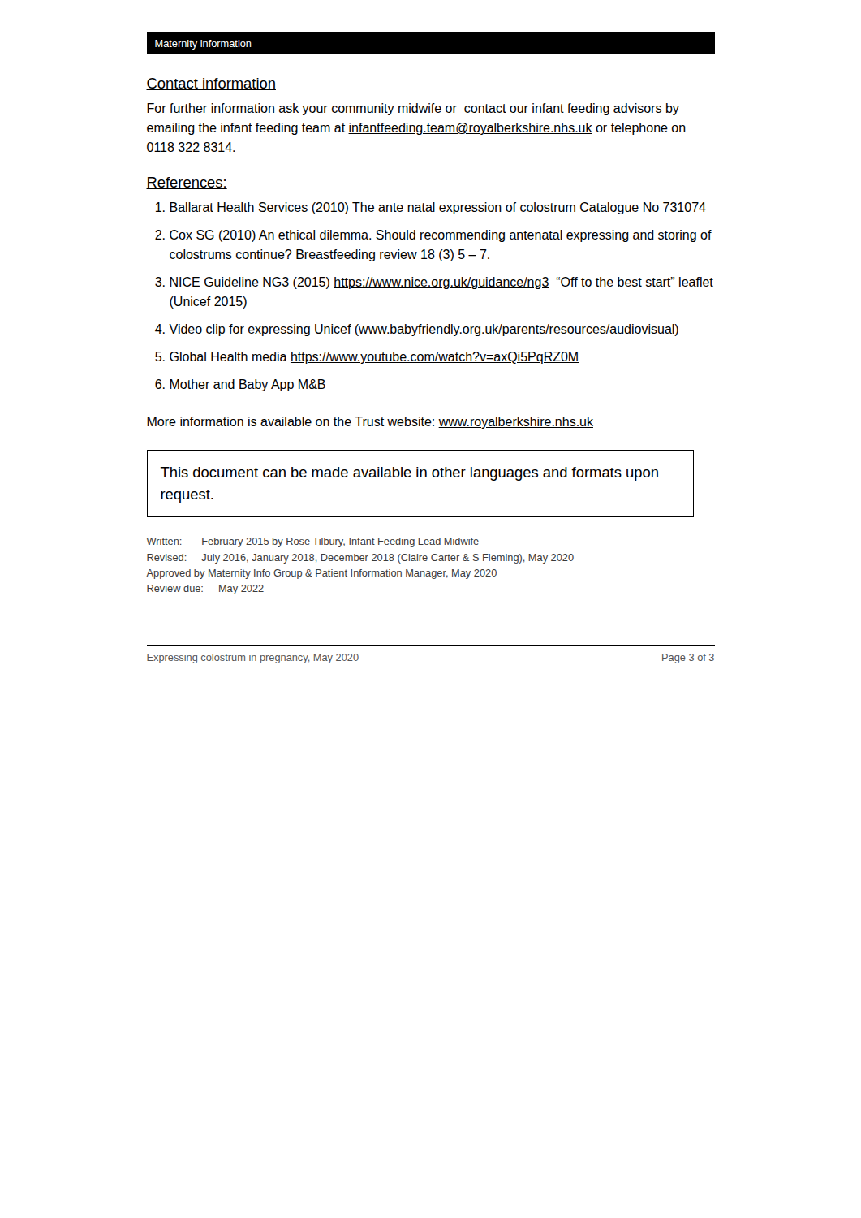Maternity information
Contact information
For further information ask your community midwife or contact our infant feeding advisors by emailing the infant feeding team at infantfeeding.team@royalberkshire.nhs.uk or telephone on 0118 322 8314.
References:
Ballarat Health Services (2010) The ante natal expression of colostrum Catalogue No 731074
Cox SG (2010) An ethical dilemma. Should recommending antenatal expressing and storing of colostrums continue? Breastfeeding review 18 (3) 5 – 7.
NICE Guideline NG3 (2015) https://www.nice.org.uk/guidance/ng3 “Off to the best start” leaflet (Unicef 2015)
Video clip for expressing Unicef (www.babyfriendly.org.uk/parents/resources/audiovisual)
Global Health media https://www.youtube.com/watch?v=axQi5PqRZ0M
Mother and Baby App M&B
More information is available on the Trust website: www.royalberkshire.nhs.uk
This document can be made available in other languages and formats upon request.
| Written: | February 2015 by Rose Tilbury, Infant Feeding Lead Midwife |
| Revised: | July 2016, January 2018, December 2018 (Claire Carter & S Fleming), May 2020 |
Approved by Maternity Info Group & Patient Information Manager, May 2020
| Review due: | May 2022 |
Expressing colostrum in pregnancy, May 2020 Page 3 of 3